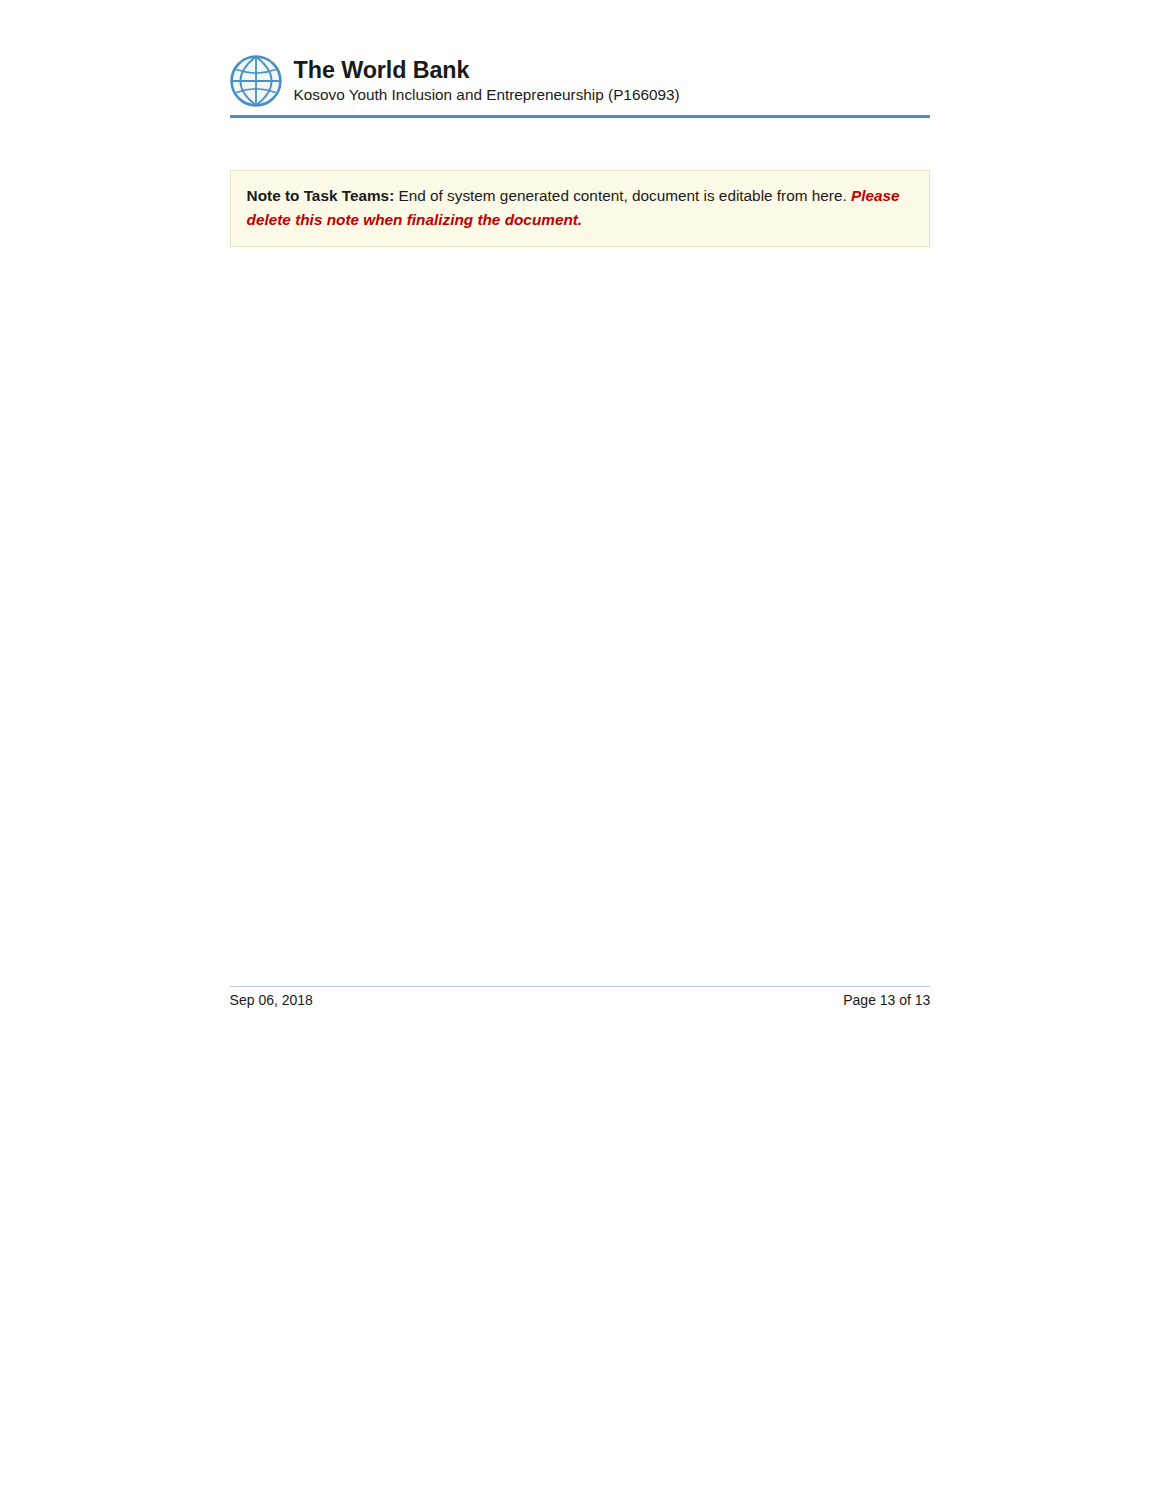The World Bank
Kosovo Youth Inclusion and Entrepreneurship (P166093)
Note to Task Teams: End of system generated content, document is editable from here. Please delete this note when finalizing the document.
Sep 06, 2018 Page 13 of 13